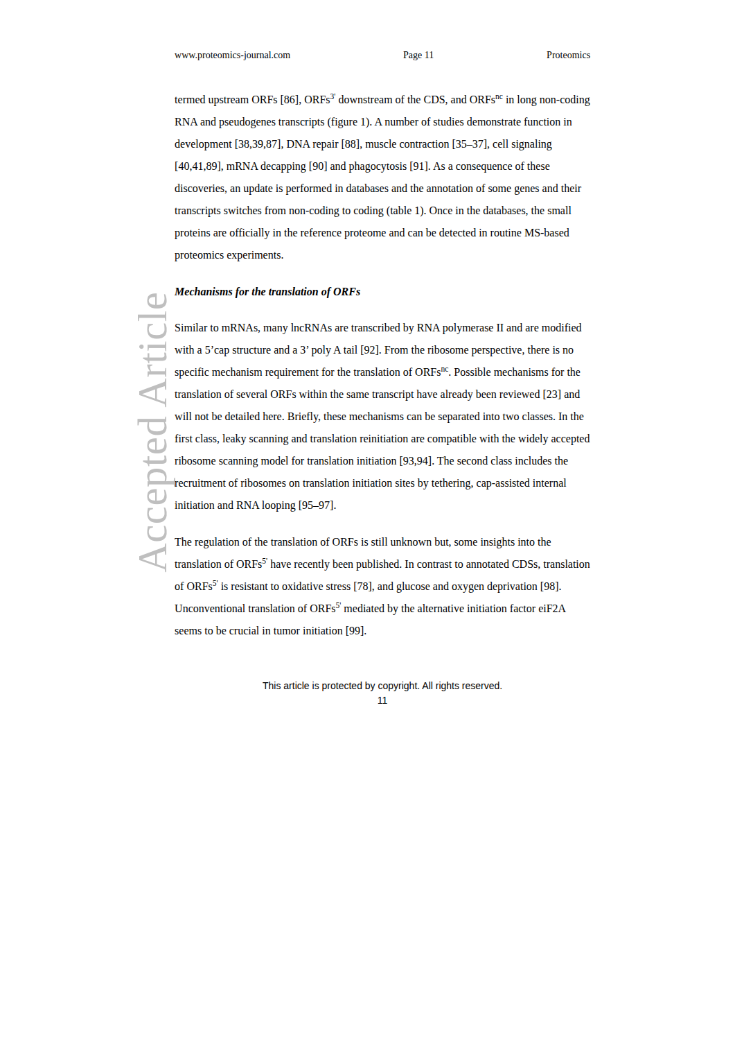www.proteomics-journal.com
Page 11
Proteomics
Accepted Article
termed upstream ORFs [86], ORFs3' downstream of the CDS, and ORFsnc in long non-coding RNA and pseudogenes transcripts (figure 1). A number of studies demonstrate function in development [38,39,87], DNA repair [88], muscle contraction [35–37], cell signaling [40,41,89], mRNA decapping [90] and phagocytosis [91]. As a consequence of these discoveries, an update is performed in databases and the annotation of some genes and their transcripts switches from non-coding to coding (table 1). Once in the databases, the small proteins are officially in the reference proteome and can be detected in routine MS-based proteomics experiments.
Mechanisms for the translation of ORFs
Similar to mRNAs, many lncRNAs are transcribed by RNA polymerase II and are modified with a 5’cap structure and a 3’ poly A tail [92]. From the ribosome perspective, there is no specific mechanism requirement for the translation of ORFsnc. Possible mechanisms for the translation of several ORFs within the same transcript have already been reviewed [23] and will not be detailed here. Briefly, these mechanisms can be separated into two classes. In the first class, leaky scanning and translation reinitiation are compatible with the widely accepted ribosome scanning model for translation initiation [93,94]. The second class includes the recruitment of ribosomes on translation initiation sites by tethering, cap-assisted internal initiation and RNA looping [95–97].
The regulation of the translation of ORFs is still unknown but, some insights into the translation of ORFs5' have recently been published. In contrast to annotated CDSs, translation of ORFs5' is resistant to oxidative stress [78], and glucose and oxygen deprivation [98]. Unconventional translation of ORFs5' mediated by the alternative initiation factor eiF2A seems to be crucial in tumor initiation [99].
This article is protected by copyright. All rights reserved.
11